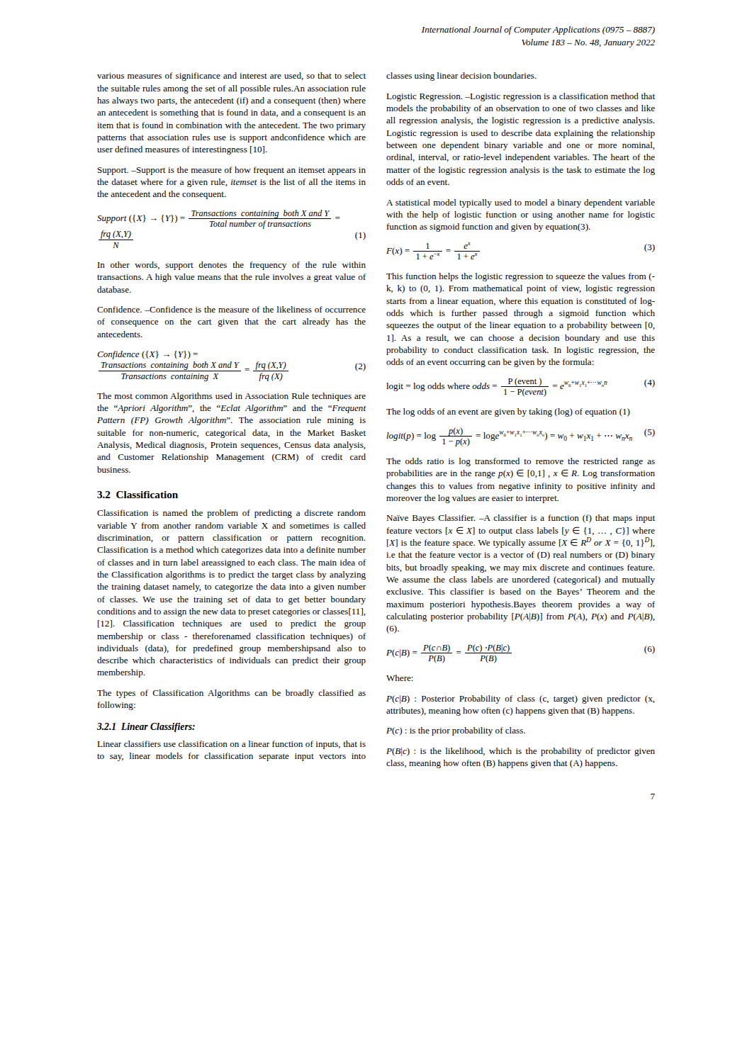International Journal of Computer Applications (0975 – 8887)
Volume 183 – No. 48, January 2022
various measures of significance and interest are used, so that to select the suitable rules among the set of all possible rules.An association rule has always two parts, the antecedent (if) and a consequent (then) where an antecedent is something that is found in data, and a consequent is an item that is found in combination with the antecedent. The two primary patterns that association rules use is support andconfidence which are user defined measures of interestingness [10].
Support. –Support is the measure of how frequent an itemset appears in the dataset where for a given rule, itemset is the list of all the items in the antecedent and the consequent.
Support ({X} → {Y}) = Transactions containing both X and Y Total number of transactions = frq (X,Y) N (1)
In other words, support denotes the frequency of the rule within transactions. A high value means that the rule involves a great value of database.
Confidence. –Confidence is the measure of the likeliness of occurrence of consequence on the cart given that the cart already has the antecedents.
Confidence ({X} → {Y}) =
Transactions containing both X and Y Transactions containing X = frq (X,Y) frq (X) (2)
The most common Algorithms used in Association Rule techniques are the “Apriori Algorithm”, the “Eclat Algorithm” and the “Frequent Pattern (FP) Growth Algorithm”. The association rule mining is suitable for non-numeric, categorical data, in the Market Basket Analysis, Medical diagnosis, Protein sequences, Census data analysis, and Customer Relationship Management (CRM) of credit card business.
3.2 Classification
Classification is named the problem of predicting a discrete random variable Y from another random variable X and sometimes is called discrimination, or pattern classification or pattern recognition. Classification is a method which categorizes data into a definite number of classes and in turn label areassigned to each class. The main idea of the Classification algorithms is to predict the target class by analyzing the training dataset namely, to categorize the data into a given number of classes. We use the training set of data to get better boundary conditions and to assign the new data to preset categories or classes[11], [12]. Classification techniques are used to predict the group membership or class ‐ thereforenamed classification techniques) of individuals (data), for predefined group membershipsand also to describe which characteristics of individuals can predict their group membership.
The types of Classification Algorithms can be broadly classified as following:
3.2.1 Linear Classifiers:
Linear classifiers use classification on a linear function of inputs, that is to say, linear models for classification separate input vectors into classes using linear decision boundaries.
Logistic Regression. –Logistic regression is a classification method that models the probability of an observation to one of two classes and like all regression analysis, the logistic regression is a predictive analysis. Logistic regression is used to describe data explaining the relationship between one dependent binary variable and one or more nominal, ordinal, interval, or ratio-level independent variables. The heart of the matter of the logistic regression analysis is the task to estimate the log odds of an event.
A statistical model typically used to model a binary dependent variable with the help of logistic function or using another name for logistic function as sigmoid function and given by equation(3).
F(x) = 11 + e−x = ex 1 + ex (3)
This function helps the logistic regression to squeeze the values from (-k, k) to (0, 1). From mathematical point of view, logistic regression starts from a linear equation, where this equation is constituted of log-odds which is further passed through a sigmoid function which squeezes the output of the linear equation to a probability between [0, 1]. As a result, we can choose a decision boundary and use this probability to conduct classification task. In logistic regression, the odds of an event occurring can be given by the formula:
logit = log odds where odds = P (event ) 1 − P(event) = ew0+w1x1+⋯wnn (4)
The log odds of an event are given by taking (log) of equation (1)
logit(p) = log p(x) 1 − p(x) = logew0+w1x1+⋯wnxn) = w0 + w1x1 + ⋯ wnxn (5)
The odds ratio is log transformed to remove the restricted range as probabilities are in the range p(x) ∈ [0,1] , x ∈ R. Log transformation changes this to values from negative infinity to positive infinity and moreover the log values are easier to interpret.
Naïve Bayes Classifier. –A classifier is a function (f) that maps input feature vectors [x ∈ X] to output class labels [y ∈ {1, … , C}] where [X] is the feature space. We typically assume [X ∈ RD or X = {0, 1}D], i.e that the feature vector is a vector of (D) real numbers or (D) binary bits, but broadly speaking, we may mix discrete and continues feature. We assume the class labels are unordered (categorical) and mutually exclusive. This classifier is based on the Bayes’ Theorem and the maximum posteriori hypothesis.Bayes theorem provides a way of calculating posterior probability [P(A|B)] from P(A), P(x) and P(A|B), (6).
P(c|B) = P(c∩B) P(B) = P(c) ⋅P(B|c) P(B) (6)
Where:
P(c|B) : Posterior Probability of class (c, target) given predictor (x, attributes), meaning how often (c) happens given that (B) happens.
P(c) : is the prior probability of class.
P(B|c) : is the likelihood, which is the probability of predictor given class, meaning how often (B) happens given that (A) happens.
7